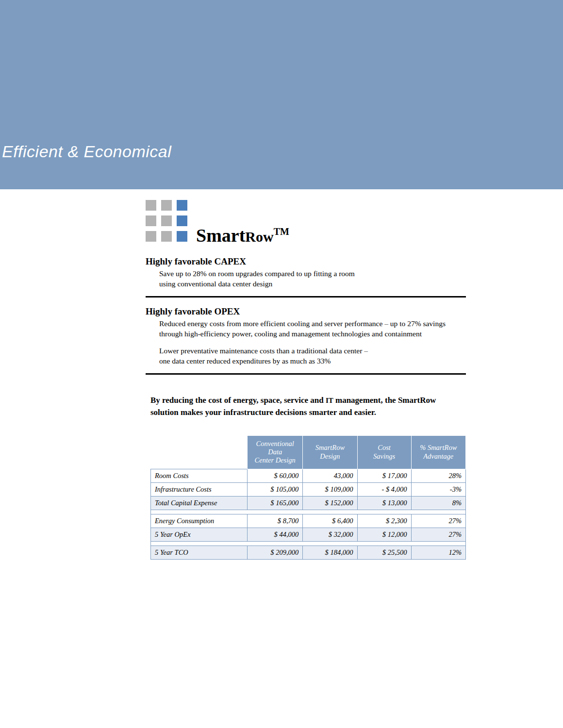Efficient & Economical
SmartRowTM
Highly favorable CAPEX
Save up to 28% on room upgrades compared to up fitting a room
using conventional data center design
Highly favorable OPEX
Reduced energy costs from more efficient cooling and server performance – up to 27% savings
through high-efficiency power, cooling and management technologies and containment
Lower preventative maintenance costs than a traditional data center –
one data center reduced expenditures by as much as 33%
By reducing the cost of energy, space, service and IT management, the SmartRow solution makes your infrastructure decisions smarter and easier.
| | Conventional Data Center Design | SmartRow Design | Cost Savings | % SmartRow Advantage |
| --- | --- | --- | --- | --- |
| Room Costs | $ 60,000 | 43,000 | $ 17,000 | 28% |
| Infrastructure Costs | $ 105,000 | $ 109,000 | - $ 4,000 | -3% |
| Total Capital Expense | $ 165,000 | $ 152,000 | $ 13,000 | 8% |
| Energy Consumption | $ 8,700 | $ 6,400 | $ 2,300 | 27% |
| 5 Year OpEx | $ 44,000 | $ 32,000 | $ 12,000 | 27% |
| 5 Year TCO | $ 209,000 | $ 184,000 | $ 25,500 | 12% |